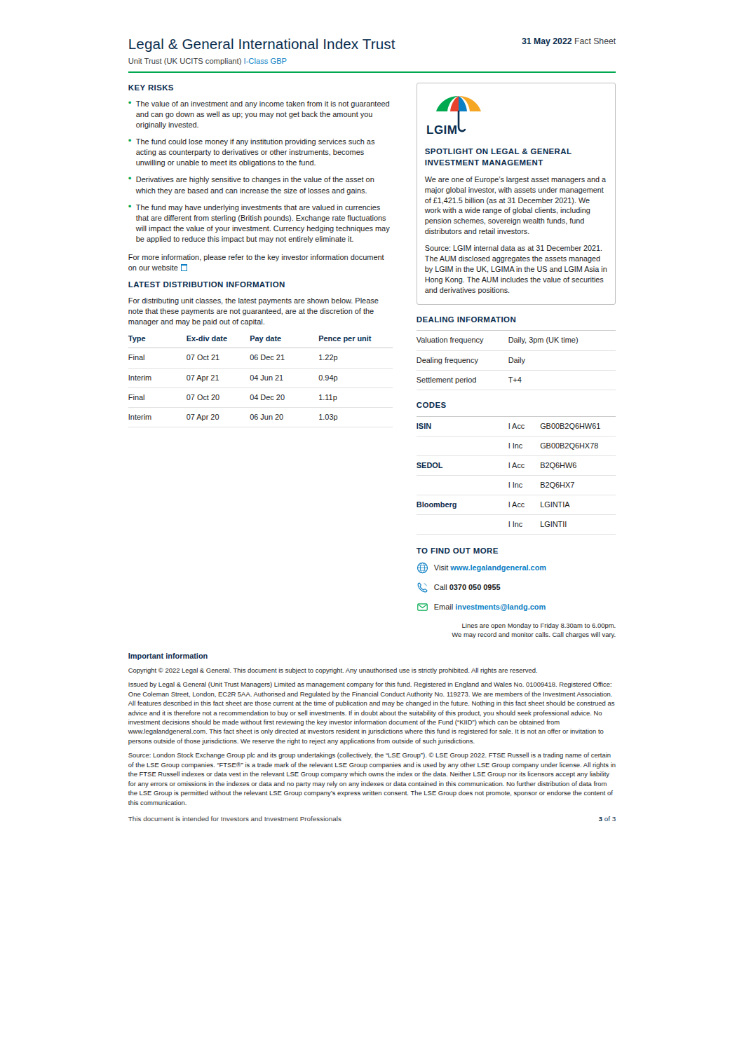Legal & General International Index Trust
Unit Trust (UK UCITS compliant) I-Class GBP
31 May 2022 Fact Sheet
Key risks
The value of an investment and any income taken from it is not guaranteed and can go down as well as up; you may not get back the amount you originally invested.
The fund could lose money if any institution providing services such as acting as counterparty to derivatives or other instruments, becomes unwilling or unable to meet its obligations to the fund.
Derivatives are highly sensitive to changes in the value of the asset on which they are based and can increase the size of losses and gains.
The fund may have underlying investments that are valued in currencies that are different from sterling (British pounds). Exchange rate fluctuations will impact the value of your investment. Currency hedging techniques may be applied to reduce this impact but may not entirely eliminate it.
For more information, please refer to the key investor information document on our website
Latest distribution information
For distributing unit classes, the latest payments are shown below. Please note that these payments are not guaranteed, are at the discretion of the manager and may be paid out of capital.
| Type | Ex-div date | Pay date | Pence per unit |
| --- | --- | --- | --- |
| Final | 07 Oct 21 | 06 Dec 21 | 1.22p |
| Interim | 07 Apr 21 | 04 Jun 21 | 0.94p |
| Final | 07 Oct 20 | 04 Dec 20 | 1.11p |
| Interim | 07 Apr 20 | 06 Jun 20 | 1.03p |
LGIM
Spotlight on Legal & General Investment Management
We are one of Europe’s largest asset managers and a major global investor, with assets under management of £1,421.5 billion (as at 31 December 2021). We work with a wide range of global clients, including pension schemes, sovereign wealth funds, fund distributors and retail investors.
Source: LGIM internal data as at 31 December 2021. The AUM disclosed aggregates the assets managed by LGIM in the UK, LGIMA in the US and LGIM Asia in Hong Kong. The AUM includes the value of securities and derivatives positions.
Dealing information
| Valuation frequency | Daily, 3pm (UK time) |
| Dealing frequency | Daily |
| Settlement period | T+4 |
Codes
| ISIN | I Acc | GB00B2Q6HW61 |
| | I Inc | GB00B2Q6HX78 |
| SEDOL | I Acc | B2Q6HW6 |
| | I Inc | B2Q6HX7 |
| Bloomberg | I Acc | LGINTIA |
| | I Inc | LGINTII |
To find out more
Visit www.legalandgeneral.com
Call 0370 050 0955
Email investments@landg.com
Lines are open Monday to Friday 8.30am to 6.00pm.
We may record and monitor calls. Call charges will vary.
Important information
Copyright © 2022 Legal & General. This document is subject to copyright. Any unauthorised use is strictly prohibited. All rights are reserved.
Issued by Legal & General (Unit Trust Managers) Limited as management company for this fund. Registered in England and Wales No. 01009418. Registered Office: One Coleman Street, London, EC2R 5AA. Authorised and Regulated by the Financial Conduct Authority No. 119273. We are members of the Investment Association. All features described in this fact sheet are those current at the time of publication and may be changed in the future. Nothing in this fact sheet should be construed as advice and it is therefore not a recommendation to buy or sell investments. If in doubt about the suitability of this product, you should seek professional advice. No investment decisions should be made without first reviewing the key investor information document of the Fund (“KIID”) which can be obtained from www.legalandgeneral.com. This fact sheet is only directed at investors resident in jurisdictions where this fund is registered for sale. It is not an offer or invitation to persons outside of those jurisdictions. We reserve the right to reject any applications from outside of such jurisdictions.
Source: London Stock Exchange Group plc and its group undertakings (collectively, the “LSE Group”). © LSE Group 2022. FTSE Russell is a trading name of certain of the LSE Group companies. “FTSE®” is a trade mark of the relevant LSE Group companies and is used by any other LSE Group company under license. All rights in the FTSE Russell indexes or data vest in the relevant LSE Group company which owns the index or the data. Neither LSE Group nor its licensors accept any liability for any errors or omissions in the indexes or data and no party may rely on any indexes or data contained in this communication. No further distribution of data from the LSE Group is permitted without the relevant LSE Group company’s express written consent. The LSE Group does not promote, sponsor or endorse the content of this communication.
This document is intended for Investors and Investment Professionals
3 of 3